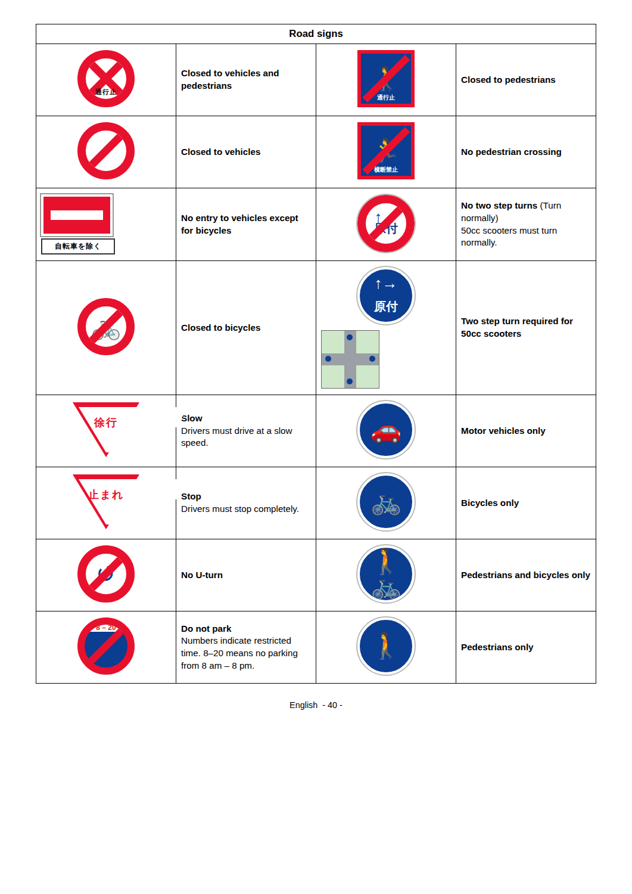| Road signs |
| --- |
| 通行止 | Closed to vehicles and pedestrians | 🚶 通行止 | Closed to pedestrians |
| | Closed to vehicles | 🏃 横断禁止 | No pedestrian crossing |
| 自転車を除く | No entry to vehicles except for bicycles | ↑→ 原付 | No two step turns (Turn normally) 50cc scooters must turn normally. |
| 🚲 | Closed to bicycles | ↑→ 原付 | Two step turn required for 50cc scooters |
| 徐行 | Slow Drivers must drive at a slow speed. | 🚗 | Motor vehicles only |
| 止まれ | Stop Drivers must stop completely. | 🚲 | Bicycles only |
| ↺ | No U-turn | 🚶🚲 | Pedestrians and bicycles only |
| 8 – 20 | Do not park Numbers indicate restricted time. 8–20 means no parking from 8 am – 8 pm. | 🚶 | Pedestrians only |
English - 40 -